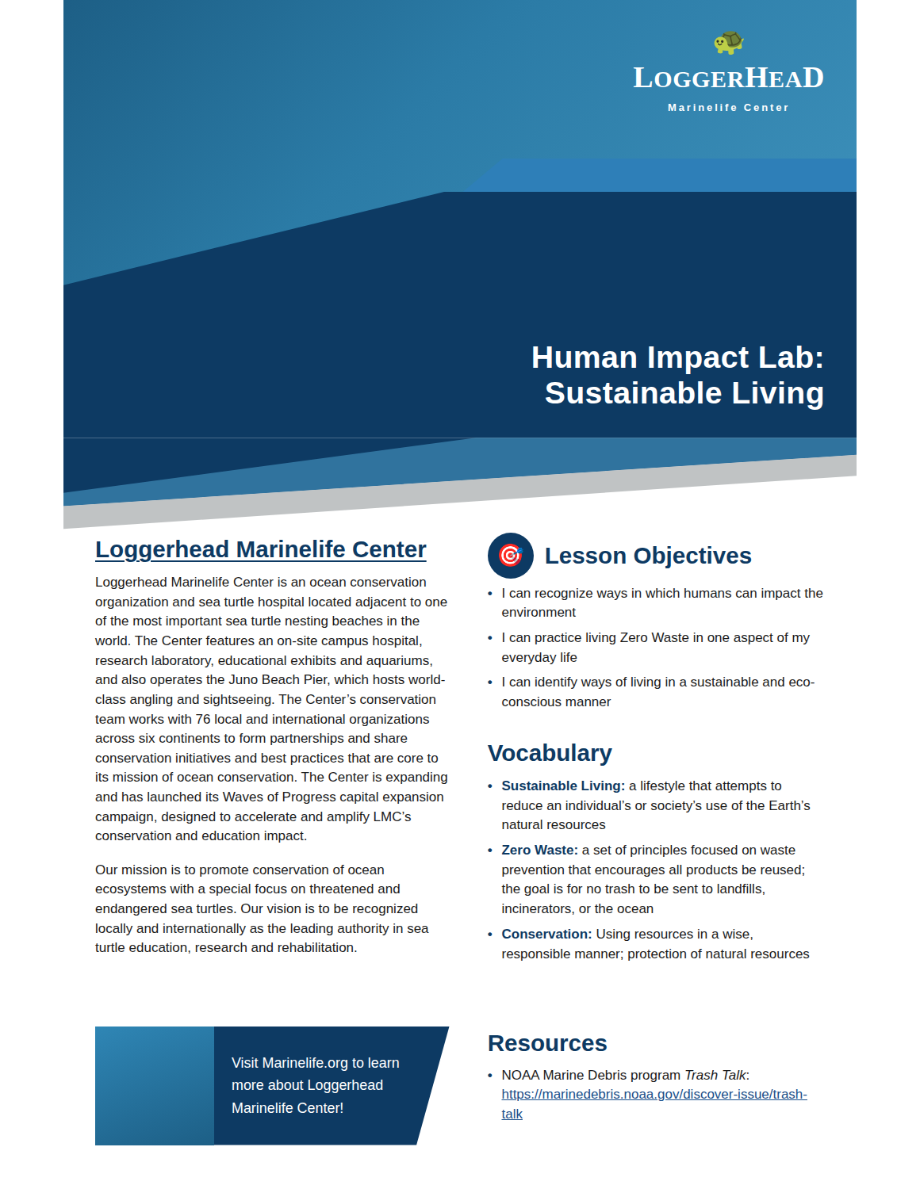🐢 Loggerhead Marinelife Center
Human Impact Lab: Sustainable Living
Loggerhead Marinelife Center
Loggerhead Marinelife Center is an ocean conservation organization and sea turtle hospital located adjacent to one of the most important sea turtle nesting beaches in the world. The Center features an on-site campus hospital, research laboratory, educational exhibits and aquariums, and also operates the Juno Beach Pier, which hosts world-class angling and sightseeing. The Center’s conservation team works with 76 local and international organizations across six continents to form partnerships and share conservation initiatives and best practices that are core to its mission of ocean conservation. The Center is expanding and has launched its Waves of Progress capital expansion campaign, designed to accelerate and amplify LMC’s conservation and education impact.
Our mission is to promote conservation of ocean ecosystems with a special focus on threatened and endangered sea turtles. Our vision is to be recognized locally and internationally as the leading authority in sea turtle education, research and rehabilitation.
🎯
Lesson Objectives
I can recognize ways in which humans can impact the environment
I can practice living Zero Waste in one aspect of my everyday life
I can identify ways of living in a sustainable and eco-conscious manner
Vocabulary
Sustainable Living: a lifestyle that attempts to reduce an individual’s or society’s use of the Earth’s natural resources
Zero Waste: a set of principles focused on waste prevention that encourages all products be reused; the goal is for no trash to be sent to landfills, incinerators, or the ocean
Conservation: Using resources in a wise, responsible manner; protection of natural resources
Visit Marinelife.org to learn more about Loggerhead Marinelife Center!
Resources
NOAA Marine Debris program Trash Talk: https://marinedebris.noaa.gov/discover-issue/trash-talk